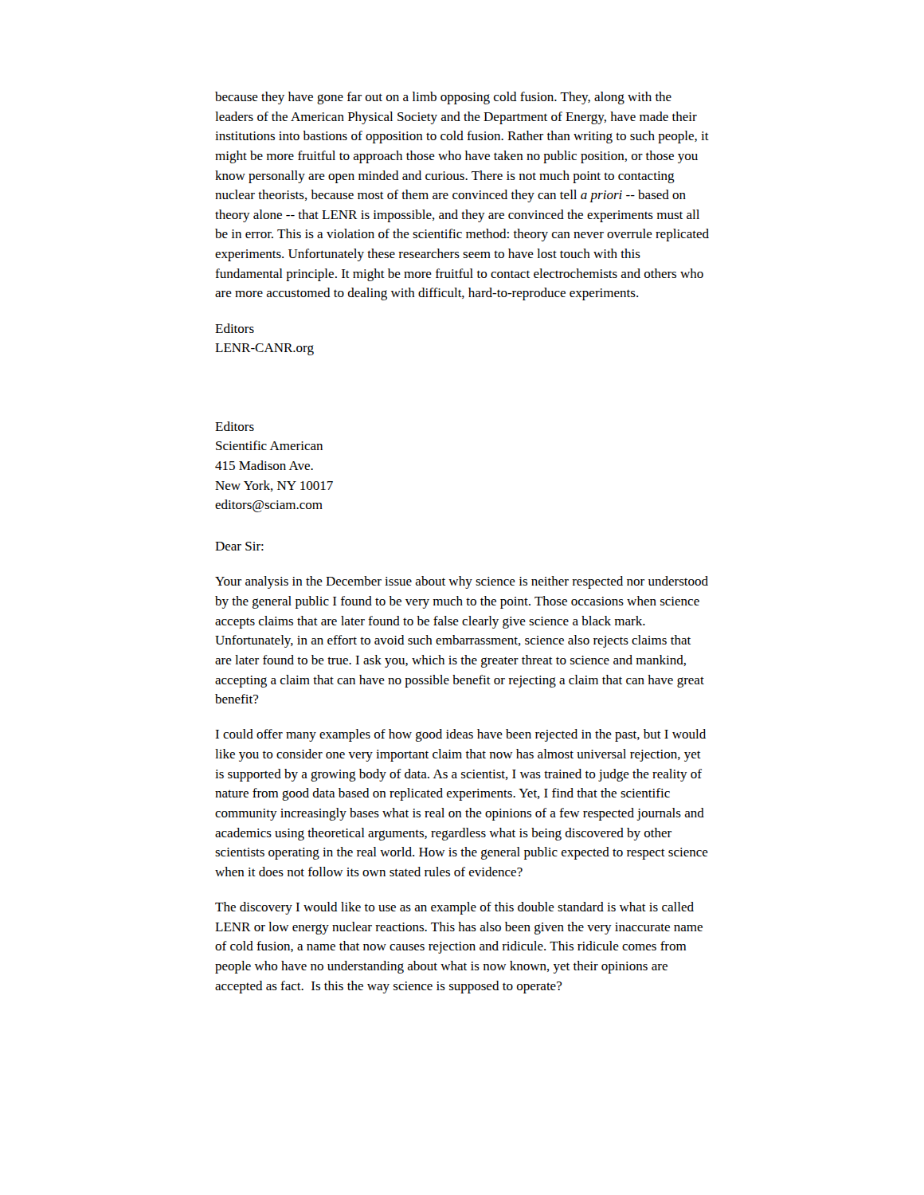because they have gone far out on a limb opposing cold fusion. They, along with the leaders of the American Physical Society and the Department of Energy, have made their institutions into bastions of opposition to cold fusion. Rather than writing to such people, it might be more fruitful to approach those who have taken no public position, or those you know personally are open minded and curious. There is not much point to contacting nuclear theorists, because most of them are convinced they can tell a priori -- based on theory alone -- that LENR is impossible, and they are convinced the experiments must all be in error. This is a violation of the scientific method: theory can never overrule replicated experiments. Unfortunately these researchers seem to have lost touch with this fundamental principle. It might be more fruitful to contact electrochemists and others who are more accustomed to dealing with difficult, hard-to-reproduce experiments.
Editors
LENR-CANR.org
Editors
Scientific American
415 Madison Ave.
New York, NY 10017
editors@sciam.com
Dear Sir:
Your analysis in the December issue about why science is neither respected nor understood by the general public I found to be very much to the point. Those occasions when science accepts claims that are later found to be false clearly give science a black mark. Unfortunately, in an effort to avoid such embarrassment, science also rejects claims that are later found to be true. I ask you, which is the greater threat to science and mankind, accepting a claim that can have no possible benefit or rejecting a claim that can have great benefit?
I could offer many examples of how good ideas have been rejected in the past, but I would like you to consider one very important claim that now has almost universal rejection, yet is supported by a growing body of data. As a scientist, I was trained to judge the reality of nature from good data based on replicated experiments. Yet, I find that the scientific community increasingly bases what is real on the opinions of a few respected journals and academics using theoretical arguments, regardless what is being discovered by other scientists operating in the real world. How is the general public expected to respect science when it does not follow its own stated rules of evidence?
The discovery I would like to use as an example of this double standard is what is called LENR or low energy nuclear reactions. This has also been given the very inaccurate name of cold fusion, a name that now causes rejection and ridicule. This ridicule comes from people who have no understanding about what is now known, yet their opinions are accepted as fact. Is this the way science is supposed to operate?